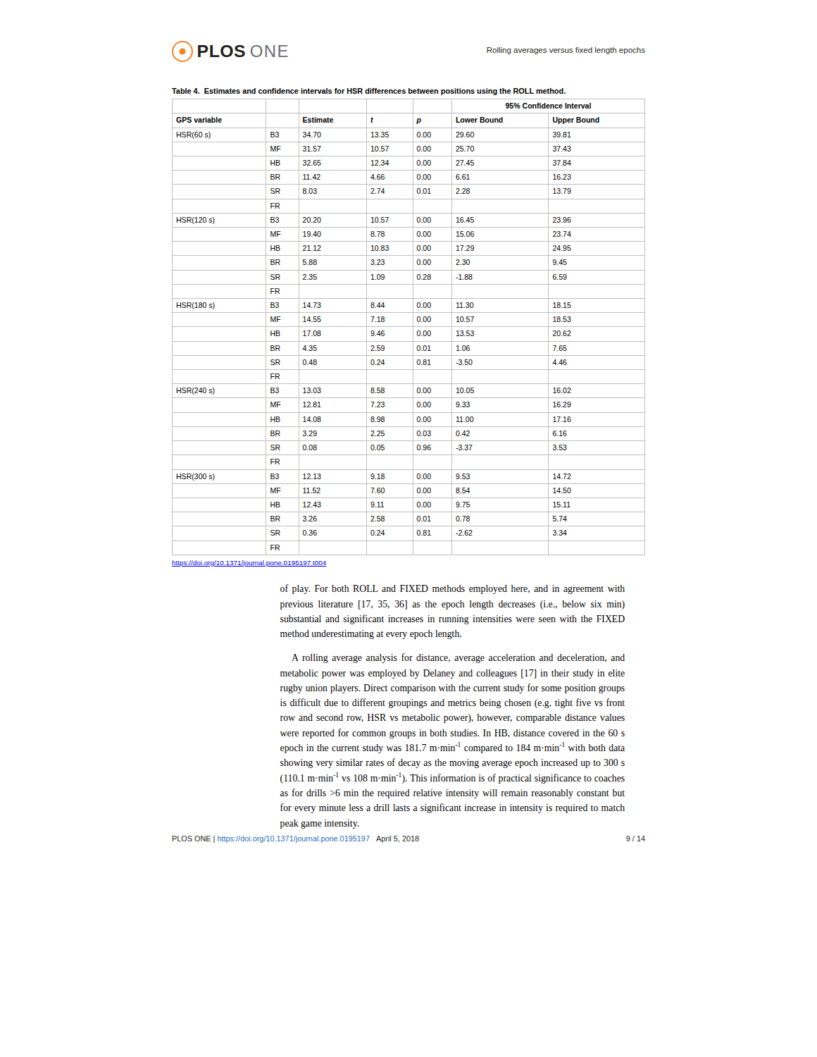PLOS ONE
Rolling averages versus fixed length epochs
Table 4. Estimates and confidence intervals for HSR differences between positions using the ROLL method.
| | | | | | 95% Confidence Interval |
| --- | --- | --- | --- | --- | --- |
| GPS variable | | Estimate | t | p | Lower Bound | Upper Bound |
| HSR(60 s) | B3 | 34.70 | 13.35 | 0.00 | 29.60 | 39.81 |
| | MF | 31.57 | 10.57 | 0.00 | 25.70 | 37.43 |
| | HB | 32.65 | 12.34 | 0.00 | 27.45 | 37.84 |
| | BR | 11.42 | 4.66 | 0.00 | 6.61 | 16.23 |
| | SR | 8.03 | 2.74 | 0.01 | 2.28 | 13.79 |
| | FR | | | | | |
| HSR(120 s) | B3 | 20.20 | 10.57 | 0.00 | 16.45 | 23.96 |
| | MF | 19.40 | 8.78 | 0.00 | 15.06 | 23.74 |
| | HB | 21.12 | 10.83 | 0.00 | 17.29 | 24.95 |
| | BR | 5.88 | 3.23 | 0.00 | 2.30 | 9.45 |
| | SR | 2.35 | 1.09 | 0.28 | -1.88 | 6.59 |
| | FR | | | | | |
| HSR(180 s) | B3 | 14.73 | 8.44 | 0.00 | 11.30 | 18.15 |
| | MF | 14.55 | 7.18 | 0.00 | 10.57 | 18.53 |
| | HB | 17.08 | 9.46 | 0.00 | 13.53 | 20.62 |
| | BR | 4.35 | 2.59 | 0.01 | 1.06 | 7.65 |
| | SR | 0.48 | 0.24 | 0.81 | -3.50 | 4.46 |
| | FR | | | | | |
| HSR(240 s) | B3 | 13.03 | 8.58 | 0.00 | 10.05 | 16.02 |
| | MF | 12.81 | 7.23 | 0.00 | 9.33 | 16.29 |
| | HB | 14.08 | 8.98 | 0.00 | 11.00 | 17.16 |
| | BR | 3.29 | 2.25 | 0.03 | 0.42 | 6.16 |
| | SR | 0.08 | 0.05 | 0.96 | -3.37 | 3.53 |
| | FR | | | | | |
| HSR(300 s) | B3 | 12.13 | 9.18 | 0.00 | 9.53 | 14.72 |
| | MF | 11.52 | 7.60 | 0.00 | 8.54 | 14.50 |
| | HB | 12.43 | 9.11 | 0.00 | 9.75 | 15.11 |
| | BR | 3.26 | 2.58 | 0.01 | 0.78 | 5.74 |
| | SR | 0.36 | 0.24 | 0.81 | -2.62 | 3.34 |
| | FR | | | | | |
https://doi.org/10.1371/journal.pone.0195197.t004
of play. For both ROLL and FIXED methods employed here, and in agreement with previous literature [17, 35, 36] as the epoch length decreases (i.e., below six min) substantial and significant increases in running intensities were seen with the FIXED method underestimating at every epoch length.
A rolling average analysis for distance, average acceleration and deceleration, and metabolic power was employed by Delaney and colleagues [17] in their study in elite rugby union players. Direct comparison with the current study for some position groups is difficult due to different groupings and metrics being chosen (e.g. tight five vs front row and second row, HSR vs metabolic power), however, comparable distance values were reported for common groups in both studies. In HB, distance covered in the 60 s epoch in the current study was 181.7 m·min-1 compared to 184 m·min-1 with both data showing very similar rates of decay as the moving average epoch increased up to 300 s (110.1 m·min-1 vs 108 m·min-1). This information is of practical significance to coaches as for drills >6 min the required relative intensity will remain reasonably constant but for every minute less a drill lasts a significant increase in intensity is required to match peak game intensity.
PLOS ONE | https://doi.org/10.1371/journal.pone.0195197 April 5, 2018
9 / 14